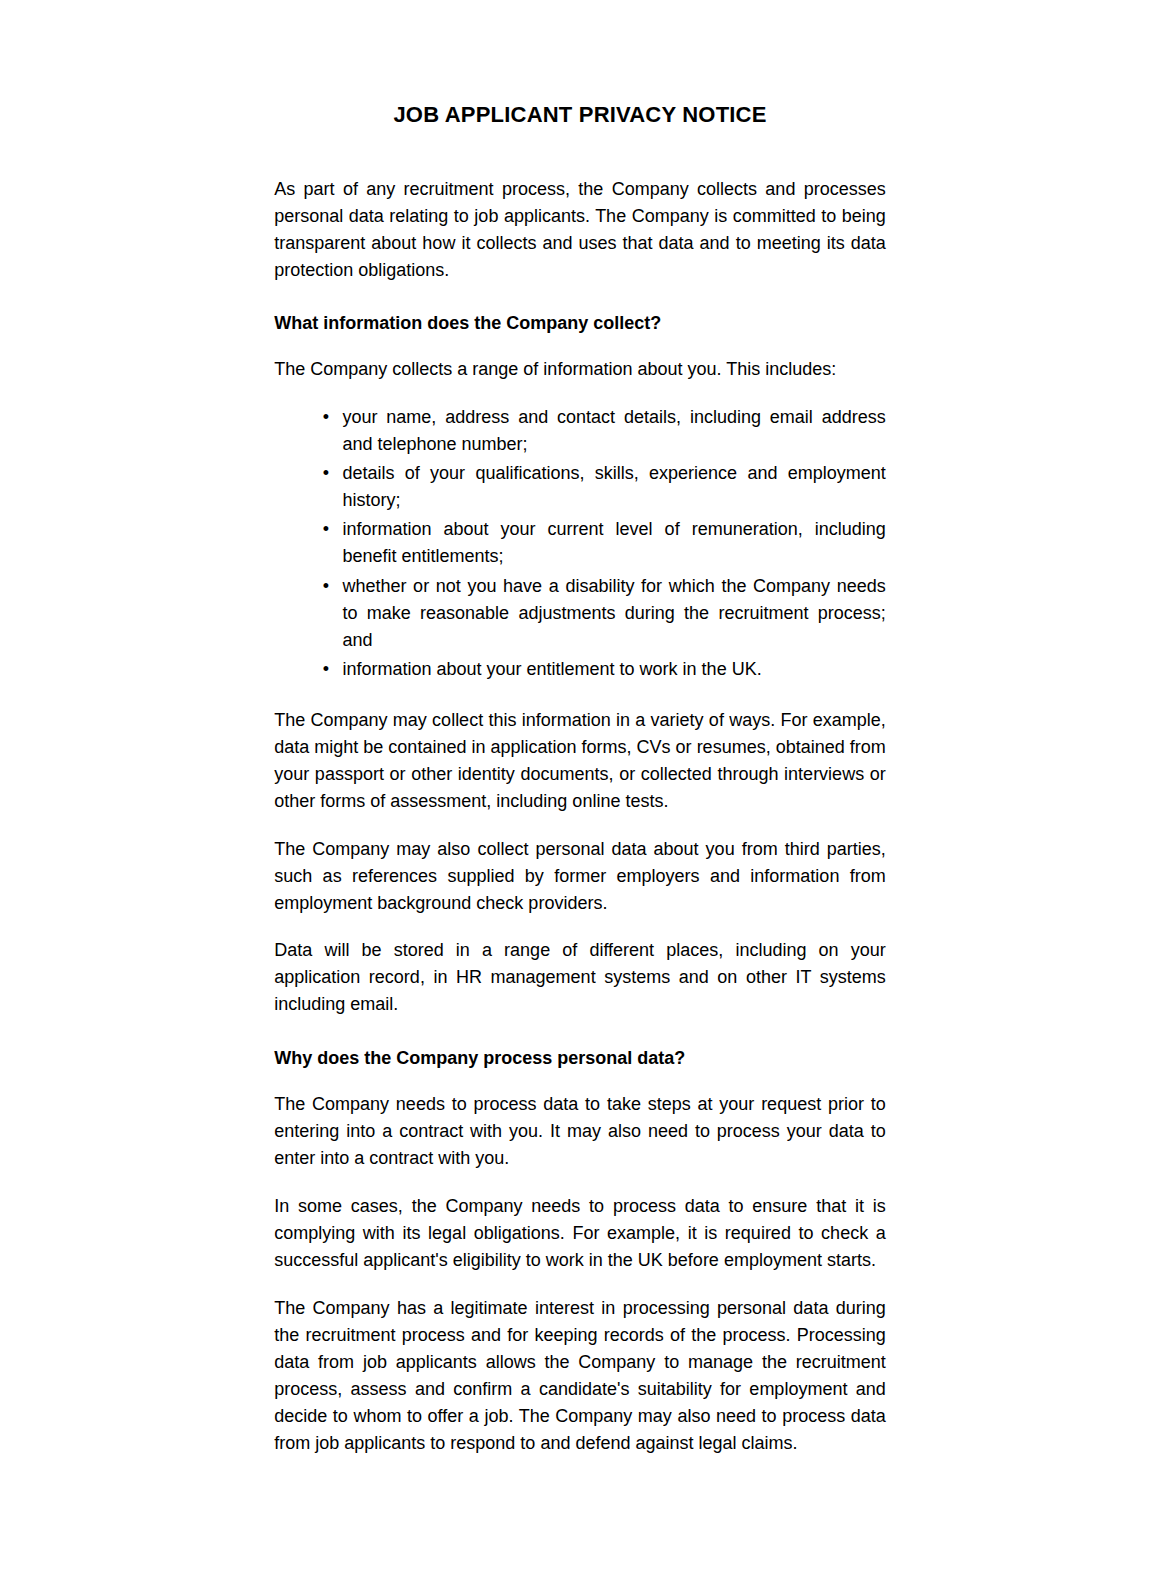JOB APPLICANT PRIVACY NOTICE
As part of any recruitment process, the Company collects and processes personal data relating to job applicants. The Company is committed to being transparent about how it collects and uses that data and to meeting its data protection obligations.
What information does the Company collect?
The Company collects a range of information about you. This includes:
your name, address and contact details, including email address and telephone number;
details of your qualifications, skills, experience and employment history;
information about your current level of remuneration, including benefit entitlements;
whether or not you have a disability for which the Company needs to make reasonable adjustments during the recruitment process; and
information about your entitlement to work in the UK.
The Company may collect this information in a variety of ways. For example, data might be contained in application forms, CVs or resumes, obtained from your passport or other identity documents, or collected through interviews or other forms of assessment, including online tests.
The Company may also collect personal data about you from third parties, such as references supplied by former employers and information from employment background check providers.
Data will be stored in a range of different places, including on your application record, in HR management systems and on other IT systems including email.
Why does the Company process personal data?
The Company needs to process data to take steps at your request prior to entering into a contract with you. It may also need to process your data to enter into a contract with you.
In some cases, the Company needs to process data to ensure that it is complying with its legal obligations. For example, it is required to check a successful applicant's eligibility to work in the UK before employment starts.
The Company has a legitimate interest in processing personal data during the recruitment process and for keeping records of the process. Processing data from job applicants allows the Company to manage the recruitment process, assess and confirm a candidate's suitability for employment and decide to whom to offer a job. The Company may also need to process data from job applicants to respond to and defend against legal claims.